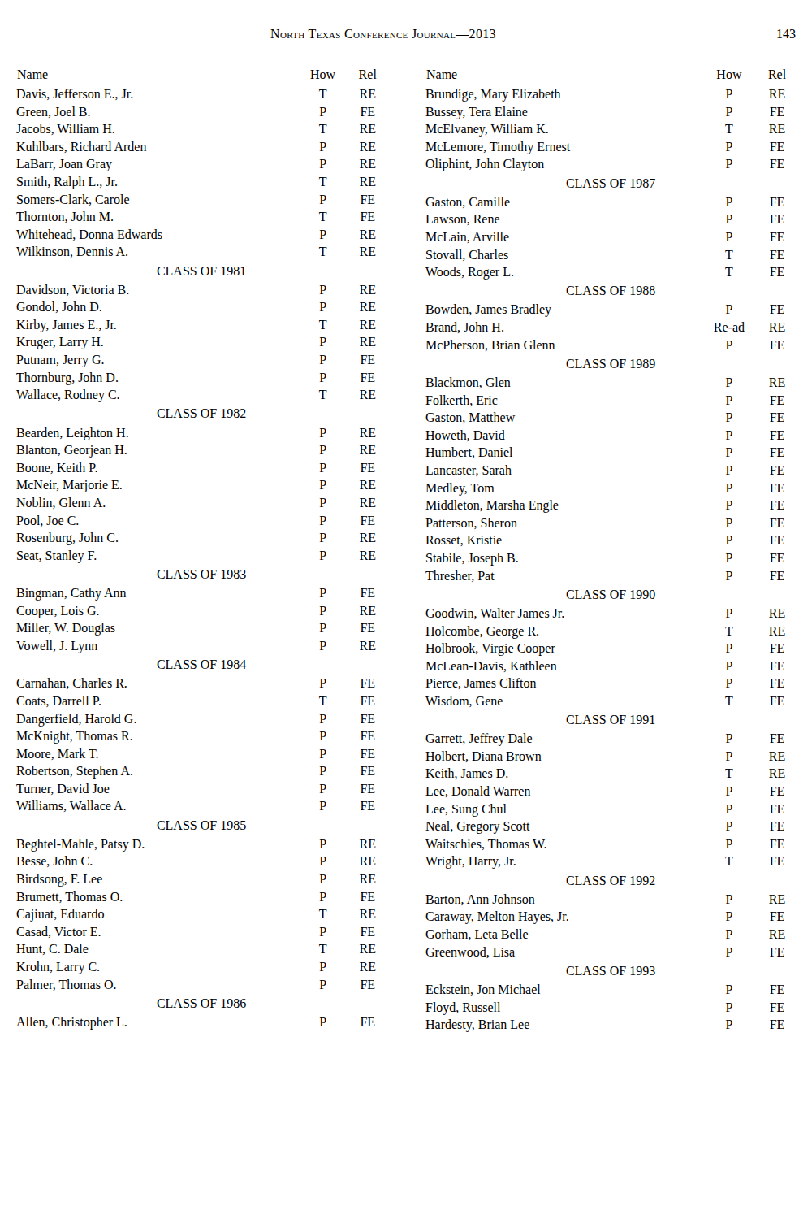North Texas Conference Journal—2013
143
Clergy listing, left column: Name, How, Relationship
| Name | How | Rel |
| --- | --- | --- |
| Davis, Jefferson E., Jr. | T | RE |
| Green, Joel B. | P | FE |
| Jacobs, William H. | T | RE |
| Kuhlbars, Richard Arden | P | RE |
| LaBarr, Joan Gray | P | RE |
| Smith, Ralph L., Jr. | T | RE |
| Somers-Clark, Carole | P | FE |
| Thornton, John M. | T | FE |
| Whitehead, Donna Edwards | P | RE |
| Wilkinson, Dennis A. | T | RE |
| CLASS OF 1981 |
| Davidson, Victoria B. | P | RE |
| Gondol, John D. | P | RE |
| Kirby, James E., Jr. | T | RE |
| Kruger, Larry H. | P | RE |
| Putnam, Jerry G. | P | FE |
| Thornburg, John D. | P | FE |
| Wallace, Rodney C. | T | RE |
| CLASS OF 1982 |
| Bearden, Leighton H. | P | RE |
| Blanton, Georjean H. | P | RE |
| Boone, Keith P. | P | FE |
| McNeir, Marjorie E. | P | RE |
| Noblin, Glenn A. | P | RE |
| Pool, Joe C. | P | FE |
| Rosenburg, John C. | P | RE |
| Seat, Stanley F. | P | RE |
| CLASS OF 1983 |
| Bingman, Cathy Ann | P | FE |
| Cooper, Lois G. | P | RE |
| Miller, W. Douglas | P | FE |
| Vowell, J. Lynn | P | RE |
| CLASS OF 1984 |
| Carnahan, Charles R. | P | FE |
| Coats, Darrell P. | T | FE |
| Dangerfield, Harold G. | P | FE |
| McKnight, Thomas R. | P | FE |
| Moore, Mark T. | P | FE |
| Robertson, Stephen A. | P | FE |
| Turner, David Joe | P | FE |
| Williams, Wallace A. | P | FE |
| CLASS OF 1985 |
| Beghtel-Mahle, Patsy D. | P | RE |
| Besse, John C. | P | RE |
| Birdsong, F. Lee | P | RE |
| Brumett, Thomas O. | P | FE |
| Cajiuat, Eduardo | T | RE |
| Casad, Victor E. | P | FE |
| Hunt, C. Dale | T | RE |
| Krohn, Larry C. | P | RE |
| Palmer, Thomas O. | P | FE |
| CLASS OF 1986 |
| Allen, Christopher L. | P | FE |
Clergy listing, right column: Name, How, Relationship
| Name | How | Rel |
| --- | --- | --- |
| Brundige, Mary Elizabeth | P | RE |
| Bussey, Tera Elaine | P | FE |
| McElvaney, William K. | T | RE |
| McLemore, Timothy Ernest | P | FE |
| Oliphint, John Clayton | P | FE |
| CLASS OF 1987 |
| Gaston, Camille | P | FE |
| Lawson, Rene | P | FE |
| McLain, Arville | P | FE |
| Stovall, Charles | T | FE |
| Woods, Roger L. | T | FE |
| CLASS OF 1988 |
| Bowden, James Bradley | P | FE |
| Brand, John H. | Re-ad | RE |
| McPherson, Brian Glenn | P | FE |
| CLASS OF 1989 |
| Blackmon, Glen | P | RE |
| Folkerth, Eric | P | FE |
| Gaston, Matthew | P | FE |
| Howeth, David | P | FE |
| Humbert, Daniel | P | FE |
| Lancaster, Sarah | P | FE |
| Medley, Tom | P | FE |
| Middleton, Marsha Engle | P | FE |
| Patterson, Sheron | P | FE |
| Rosset, Kristie | P | FE |
| Stabile, Joseph B. | P | FE |
| Thresher, Pat | P | FE |
| CLASS OF 1990 |
| Goodwin, Walter James Jr. | P | RE |
| Holcombe, George R. | T | RE |
| Holbrook, Virgie Cooper | P | FE |
| McLean-Davis, Kathleen | P | FE |
| Pierce, James Clifton | P | FE |
| Wisdom, Gene | T | FE |
| CLASS OF 1991 |
| Garrett, Jeffrey Dale | P | FE |
| Holbert, Diana Brown | P | RE |
| Keith, James D. | T | RE |
| Lee, Donald Warren | P | FE |
| Lee, Sung Chul | P | FE |
| Neal, Gregory Scott | P | FE |
| Waitschies, Thomas W. | P | FE |
| Wright, Harry, Jr. | T | FE |
| CLASS OF 1992 |
| Barton, Ann Johnson | P | RE |
| Caraway, Melton Hayes, Jr. | P | FE |
| Gorham, Leta Belle | P | RE |
| Greenwood, Lisa | P | FE |
| CLASS OF 1993 |
| Eckstein, Jon Michael | P | FE |
| Floyd, Russell | P | FE |
| Hardesty, Brian Lee | P | FE |